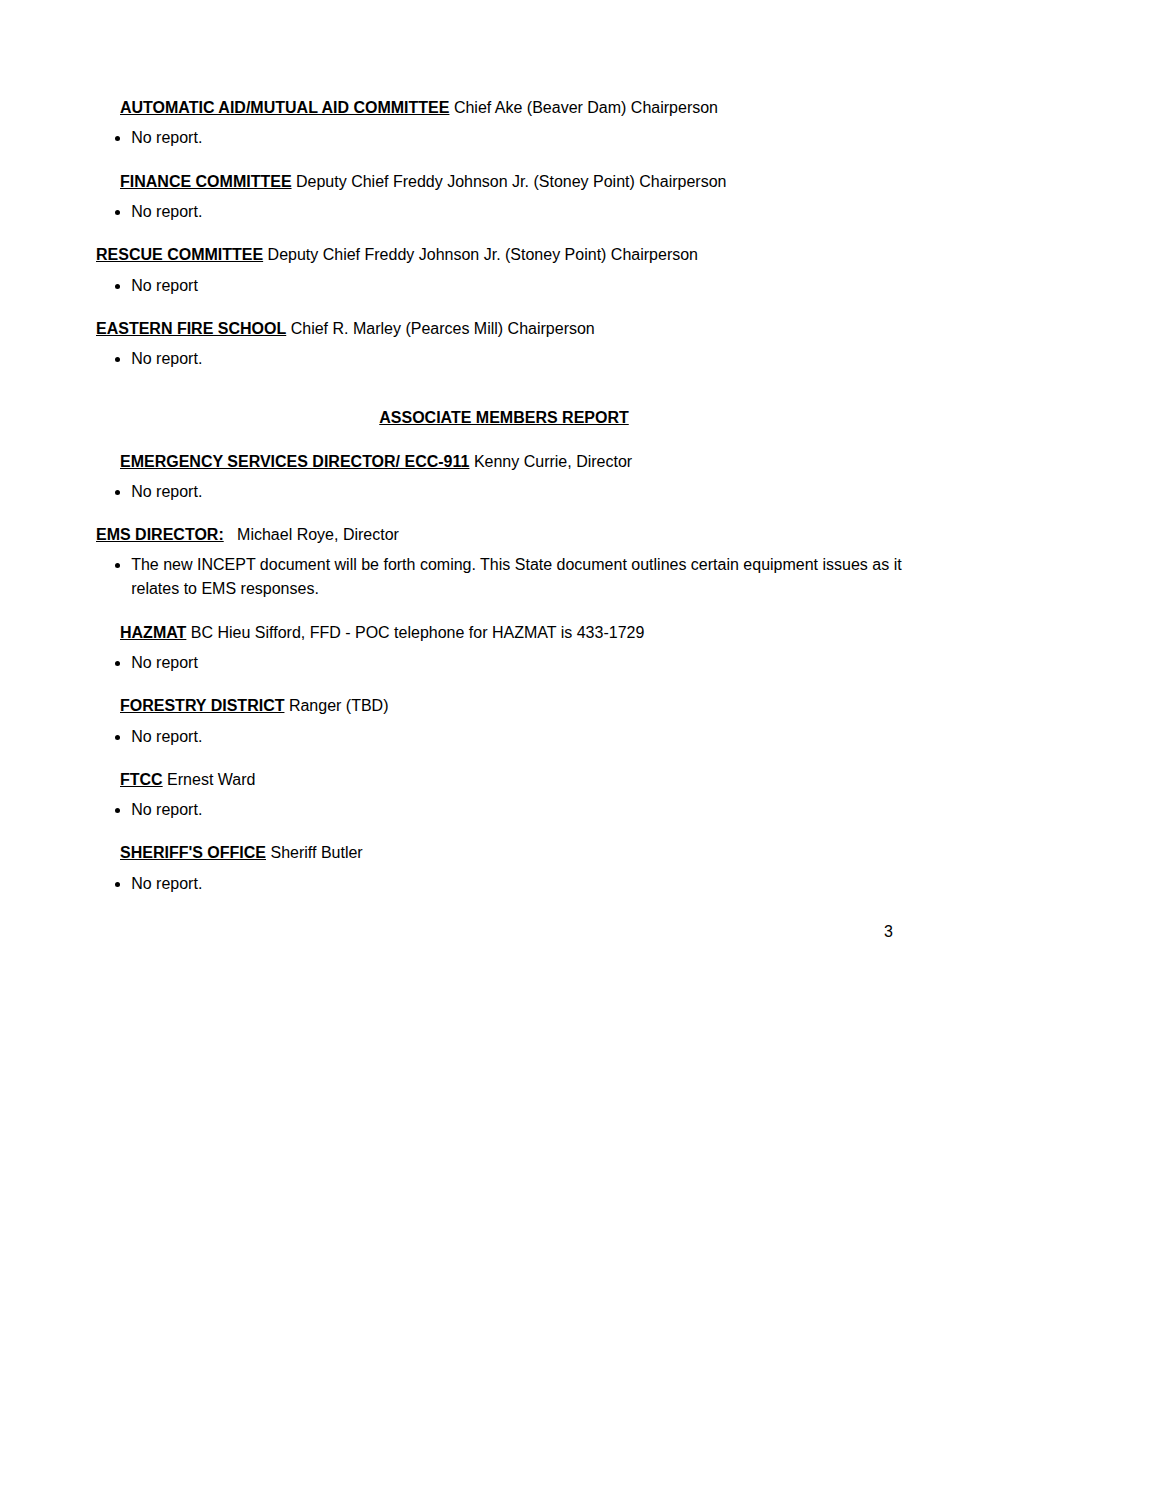AUTOMATIC AID/MUTUAL AID COMMITTEE Chief Ake (Beaver Dam) Chairperson
No report.
FINANCE COMMITTEE Deputy Chief Freddy Johnson Jr. (Stoney Point) Chairperson
No report.
RESCUE COMMITTEE Deputy Chief Freddy Johnson Jr. (Stoney Point) Chairperson
No report
EASTERN FIRE SCHOOL Chief R. Marley (Pearces Mill) Chairperson
No report.
ASSOCIATE MEMBERS REPORT
EMERGENCY SERVICES DIRECTOR/ ECC-911 Kenny Currie, Director
No report.
EMS DIRECTOR: Michael Roye, Director
The new INCEPT document will be forth coming. This State document outlines certain equipment issues as it relates to EMS responses.
HAZMAT BC Hieu Sifford, FFD - POC telephone for HAZMAT is 433-1729
No report
FORESTRY DISTRICT Ranger (TBD)
No report.
FTCC Ernest Ward
No report.
SHERIFF'S OFFICE Sheriff Butler
No report.
3